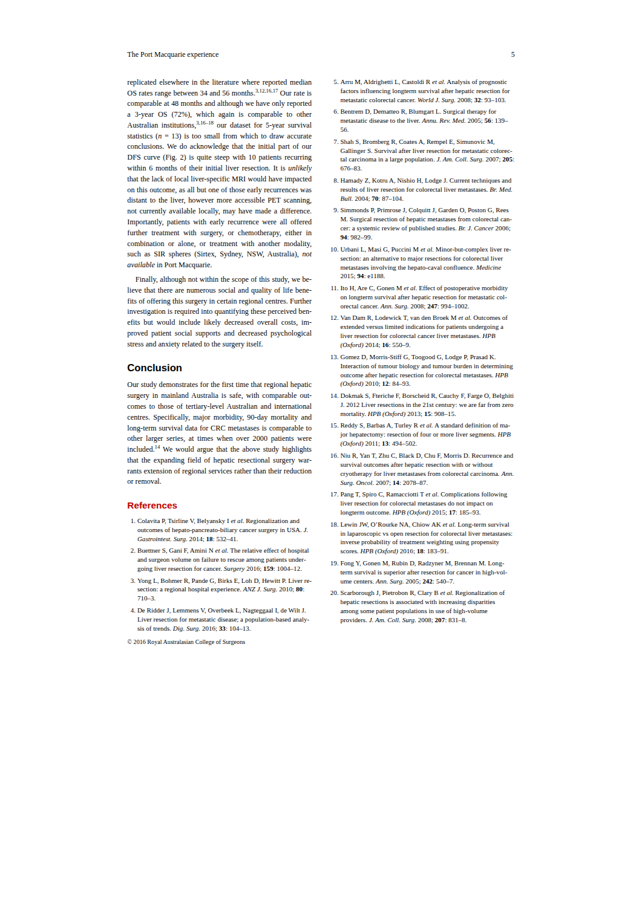The Port Macquarie experience 5
replicated elsewhere in the literature where reported median OS rates range between 34 and 56 months.3,12,16,17 Our rate is comparable at 48 months and although we have only reported a 3-year OS (72%), which again is comparable to other Australian institutions,3,16–18 our dataset for 5-year survival statistics (n = 13) is too small from which to draw accurate conclusions. We do acknowledge that the initial part of our DFS curve (Fig. 2) is quite steep with 10 patients recurring within 6 months of their initial liver resection. It is unlikely that the lack of local liver-specific MRI would have impacted on this outcome, as all but one of those early recurrences was distant to the liver, however more accessible PET scanning, not currently available locally, may have made a difference. Importantly, patients with early recurrence were all offered further treatment with surgery, or chemotherapy, either in combination or alone, or treatment with another modality, such as SIR spheres (Sirtex, Sydney, NSW, Australia), not available in Port Macquarie.
Finally, although not within the scope of this study, we believe that there are numerous social and quality of life benefits of offering this surgery in certain regional centres. Further investigation is required into quantifying these perceived benefits but would include likely decreased overall costs, improved patient social supports and decreased psychological stress and anxiety related to the surgery itself.
Conclusion
Our study demonstrates for the first time that regional hepatic surgery in mainland Australia is safe, with comparable outcomes to those of tertiary-level Australian and international centres. Specifically, major morbidity, 90-day mortality and long-term survival data for CRC metastases is comparable to other larger series, at times when over 2000 patients were included.14 We would argue that the above study highlights that the expanding field of hepatic resectional surgery warrants extension of regional services rather than their reduction or removal.
References
Colavita P, Tsirline V, Belyansky I et al. Regionalization and outcomes of hepato-pancreato-biliary cancer surgery in USA. J. Gastrointest. Surg. 2014; 18: 532–41.
Buettner S, Gani F, Amini N et al. The relative effect of hospital and surgeon volume on failure to rescue among patients undergoing liver resection for cancer. Surgery 2016; 159: 1004–12.
Yong L, Bohmer R, Pande G, Birks E, Loh D, Hewitt P. Liver resection: a regional hospital experience. ANZ J. Surg. 2010; 80: 710–3.
De Ridder J, Lemmens V, Overbeek L, Nagteggaal I, de Wilt J. Liver resection for metastatic disease; a population-based analysis of trends. Dig. Surg. 2016; 33: 104–13.
Arru M, Aldrighetti L, Castoldi R et al. Analysis of prognostic factors influencing longterm survival after hepatic resection for metastatic colorectal cancer. World J. Surg. 2008; 32: 93–103.
Bentrem D, Dematteo R, Blumgart L. Surgical therapy for metastatic disease to the liver. Annu. Rev. Med. 2005; 56: 139–56.
Shah S, Bromberg R, Coates A, Rempel E, Simunovic M, Gallinger S. Survival after liver resection for metastatic colorectal carcinoma in a large population. J. Am. Coll. Surg. 2007; 205: 676–83.
Hamady Z, Kotru A, Nishio H, Lodge J. Current techniques and results of liver resection for colorectal liver metastases. Br. Med. Bull. 2004; 70: 87–104.
Simmonds P, Primrose J, Colquitt J, Garden O, Poston G, Rees M. Surgical resection of hepatic metastases from colorectal cancer: a systemic review of published studies. Br. J. Cancer 2006; 94: 982–99.
Urbani L, Masi G, Puccini M et al. Minor-but-complex liver resection: an alternative to major resections for colorectal liver metastases involving the hepato-caval confluence. Medicine 2015; 94: e1188.
Ito H, Are C, Gonen M et al. Effect of postoperative morbidity on longterm survival after hepatic resection for metastatic colorectal cancer. Ann. Surg. 2008; 247: 994–1002.
Van Dam R, Lodewick T, van den Broek M et al. Outcomes of extended versus limited indications for patients undergoing a liver resection for colorectal cancer liver metastases. HPB (Oxford) 2014; 16: 550–9.
Gomez D, Morris-Stiff G, Toogood G, Lodge P, Prasad K. Interaction of tumour biology and tumour burden in determining outcome after hepatic resection for colorectal metastases. HPB (Oxford) 2010; 12: 84–93.
Dokmak S, Fteriche F, Borscheid R, Cauchy F, Farge O, Belghiti J. 2012 Liver resections in the 21st century: we are far from zero mortality. HPB (Oxford) 2013; 15: 908–15.
Reddy S, Barbas A, Turley R et al. A standard definition of major hepatectomy: resection of four or more liver segments. HPB (Oxford) 2011; 13: 494–502.
Niu R, Yan T, Zhu C, Black D, Chu F, Morris D. Recurrence and survival outcomes after hepatic resection with or without cryotherapy for liver metastases from colorectal carcinoma. Ann. Surg. Oncol. 2007; 14: 2078–87.
Pang T, Spiro C, Ramacciotti T et al. Complications following liver resection for colorectal metastases do not impact on longterm outcome. HPB (Oxford) 2015; 17: 185–93.
Lewin JW, O’Rourke NA, Chiow AK et al. Long-term survival in laparoscopic vs open resection for colorectal liver metastases: inverse probability of treatment weighting using propensity scores. HPB (Oxford) 2016; 18: 183–91.
Fong Y, Gonen M, Rubin D, Radzyner M, Brennan M. Long-term survival is superior after resection for cancer in high-volume centers. Ann. Surg. 2005; 242: 540–7.
Scarborough J, Pietrobon R, Clary B et al. Regionalization of hepatic resections is associated with increasing disparities among some patient populations in use of high-volume providers. J. Am. Coll. Surg. 2008; 207: 831–8.
© 2016 Royal Australasian College of Surgeons